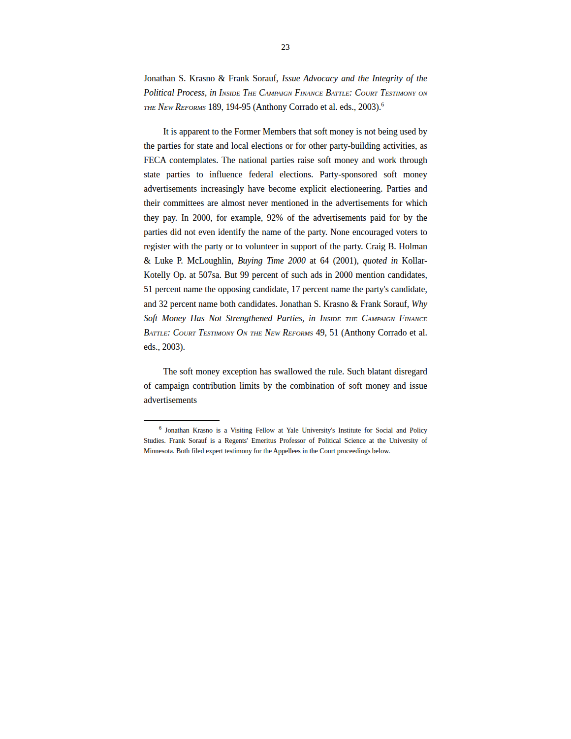23
Jonathan S. Krasno & Frank Sorauf, Issue Advocacy and the Integrity of the Political Process, in Inside The Campaign Finance Battle: Court Testimony on the New Reforms 189, 194-95 (Anthony Corrado et al. eds., 2003).6
It is apparent to the Former Members that soft money is not being used by the parties for state and local elec­tions or for other party-building activities, as FECA contemplates. The national parties raise soft money and work through state parties to influence federal elections. Party-sponsored soft money advertisements increasingly have become explicit electioneering. Parties and their committees are almost never mentioned in the advertise­ments for which they pay. In 2000, for example, 92% of the advertisements paid for by the parties did not even iden­tify the name of the party. None encouraged voters to register with the party or to volunteer in support of the party. Craig B. Holman & Luke P. McLoughlin, Buying Time 2000 at 64 (2001), quoted in Kollar-Kotelly Op. at 507sa. But 99 percent of such ads in 2000 mention candi­dates, 51 percent name the opposing candidate, 17 percent name the party's candidate, and 32 percent name both candidates. Jonathan S. Krasno & Frank Sorauf, Why Soft Money Has Not Strengthened Parties, in Inside the Campaign Finance Battle: Court Testimony On the New Reforms 49, 51 (Anthony Corrado et al. eds., 2003).
The soft money exception has swallowed the rule. Such blatant disregard of campaign contribution limits by the combination of soft money and issue advertisements
6 Jonathan Krasno is a Visiting Fellow at Yale University's Institute for Social and Policy Studies. Frank Sorauf is a Regents' Emeritus Professor of Political Science at the University of Minnesota. Both filed expert testimony for the Appellees in the Court proceedings below.